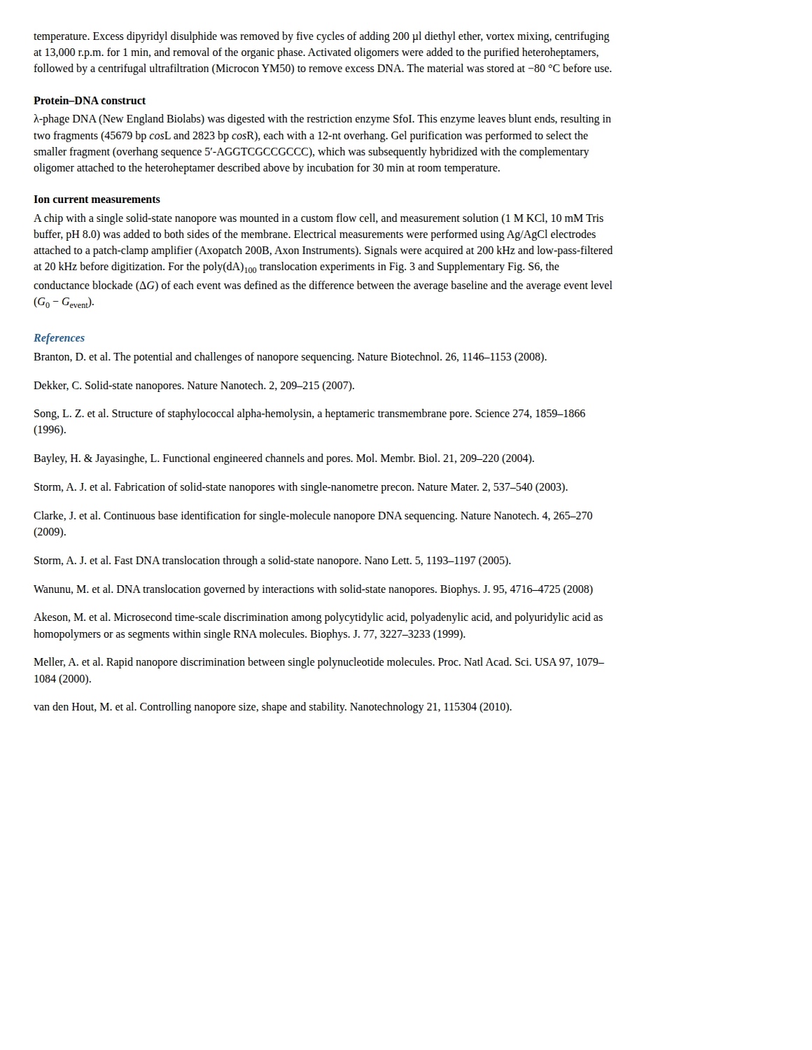temperature. Excess dipyridyl disulphide was removed by five cycles of adding 200 µl diethyl ether, vortex mixing, centrifuging at 13,000 r.p.m. for 1 min, and removal of the organic phase. Activated oligomers were added to the purified heteroheptamers, followed by a centrifugal ultrafiltration (Microcon YM50) to remove excess DNA. The material was stored at −80 °C before use.
Protein–DNA construct
λ-phage DNA (New England Biolabs) was digested with the restriction enzyme SfoI. This enzyme leaves blunt ends, resulting in two fragments (45679 bp cos L and 2823 bp cos R), each with a 12-nt overhang. Gel purification was performed to select the smaller fragment (overhang sequence 5′-AGGTCGCCGCCC), which was subsequently hybridized with the complementary oligomer attached to the heteroheptamer described above by incubation for 30 min at room temperature.
Ion current measurements
A chip with a single solid-state nanopore was mounted in a custom flow cell, and measurement solution (1 M KCl, 10 mM Tris buffer, pH 8.0) was added to both sides of the membrane. Electrical measurements were performed using Ag/AgCl electrodes attached to a patch-clamp amplifier (Axopatch 200B, Axon Instruments). Signals were acquired at 200 kHz and low-pass-filtered at 20 kHz before digitization. For the poly(dA)100 translocation experiments in Fig. 3 and Supplementary Fig. S6, the conductance blockade (ΔG) of each event was defined as the difference between the average baseline and the average event level (G0 − Gevent).
References
Branton, D. et al. The potential and challenges of nanopore sequencing. Nature Biotechnol. 26, 1146–1153 (2008).
Dekker, C. Solid-state nanopores. Nature Nanotech. 2, 209–215 (2007).
Song, L. Z. et al. Structure of staphylococcal alpha-hemolysin, a heptameric transmembrane pore. Science 274, 1859–1866 (1996).
Bayley, H. & Jayasinghe, L. Functional engineered channels and pores. Mol. Membr. Biol. 21, 209–220 (2004).
Storm, A. J. et al. Fabrication of solid-state nanopores with single-nanometre precon. Nature Mater. 2, 537–540 (2003).
Clarke, J. et al. Continuous base identification for single-molecule nanopore DNA sequencing. Nature Nanotech. 4, 265–270 (2009).
Storm, A. J. et al. Fast DNA translocation through a solid-state nanopore. Nano Lett. 5, 1193–1197 (2005).
Wanunu, M. et al. DNA translocation governed by interactions with solid-state nanopores. Biophys. J. 95, 4716–4725 (2008)
Akeson, M. et al. Microsecond time-scale discrimination among polycytidylic acid, polyadenylic acid, and polyuridylic acid as homopolymers or as segments within single RNA molecules. Biophys. J. 77, 3227–3233 (1999).
Meller, A. et al. Rapid nanopore discrimination between single polynucleotide molecules. Proc. Natl Acad. Sci. USA 97, 1079–1084 (2000).
van den Hout, M. et al. Controlling nanopore size, shape and stability. Nanotechnology 21, 115304 (2010).